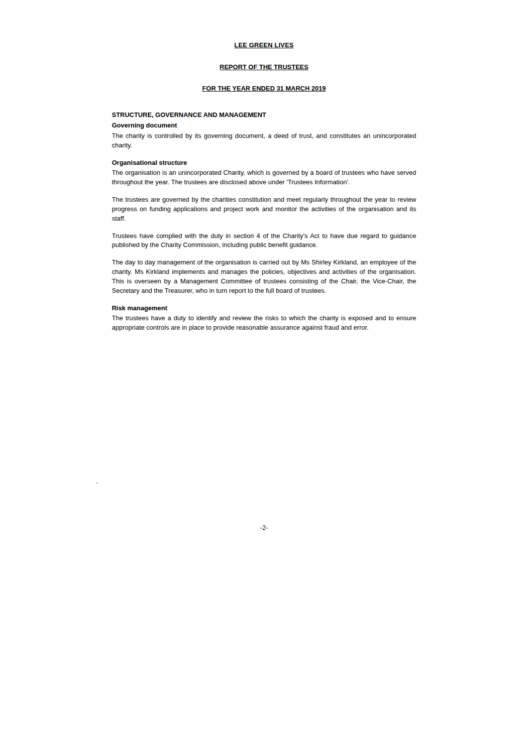LEE GREEN LIVES
REPORT OF THE TRUSTEES
FOR THE YEAR ENDED 31 MARCH 2019
STRUCTURE, GOVERNANCE AND MANAGEMENT
Governing document
The charity is controlled by its governing document, a deed of trust, and constitutes an unincorporated charity.
Organisational structure
The organisation is an unincorporated Charity, which is governed by a board of trustees who have served throughout the year. The trustees are disclosed above under 'Trustees Information'.
The trustees are governed by the charities constitution and meet regularly throughout the year to review progress on funding applications and project work and monitor the activities of the organisation and its staff.
Trustees have complied with the duty in section 4 of the Charity's Act to have due regard to guidance published by the Charity Commission, including public benefit guidance.
The day to day management of the organisation is carried out by Ms Shirley Kirkland, an employee of the charity. Ms Kirkland implements and manages the policies, objectives and activities of the organisation. This is overseen by a Management Committee of trustees consisting of the Chair, the Vice-Chair, the Secretary and the Treasurer, who in turn report to the full board of trustees.
Risk management
The trustees have a duty to identify and review the risks to which the charity is exposed and to ensure appropriate controls are in place to provide reasonable assurance against fraud and error.
.
-2-